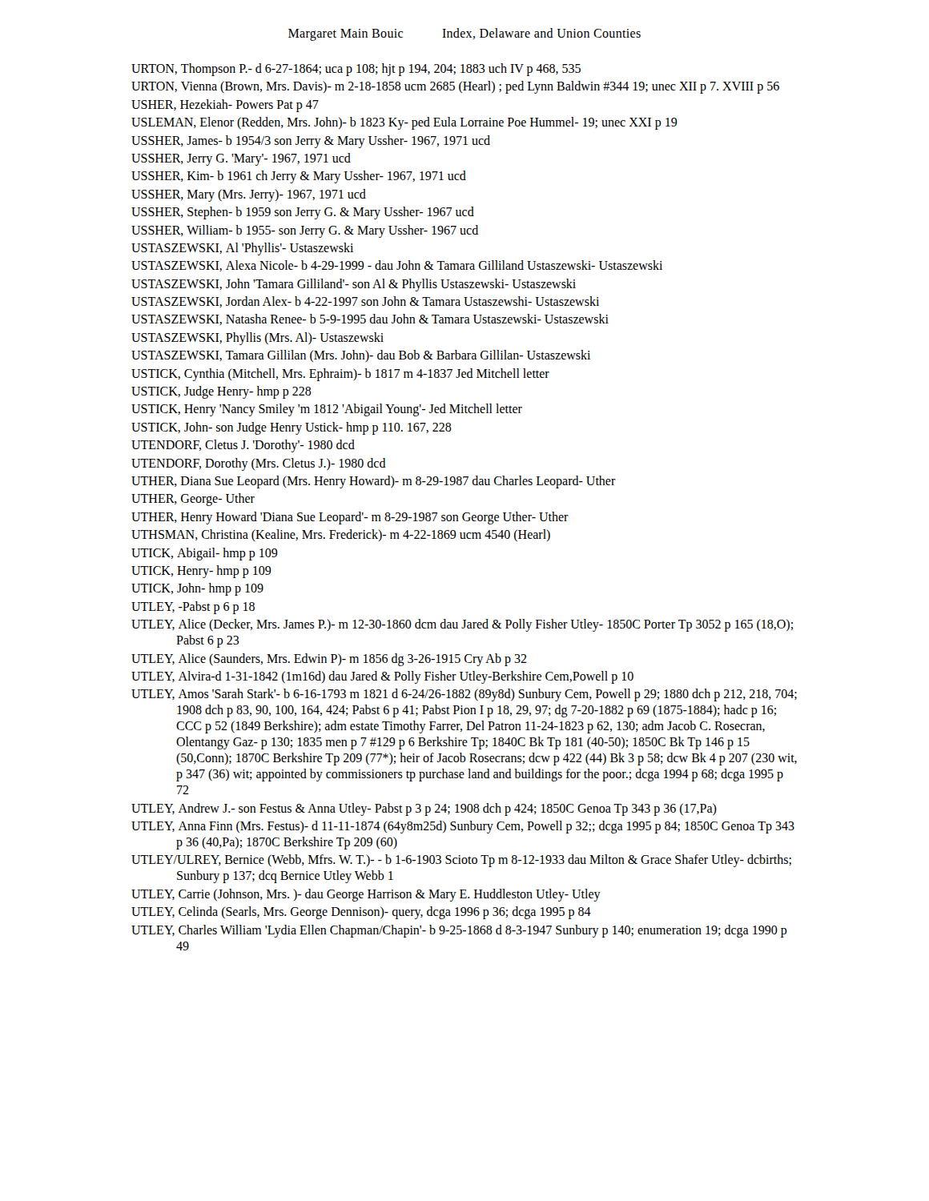Margaret Main Bouic Index, Delaware and Union Counties
URTON
Thompson P.- d 6-27-1864; uca p 108; hjt p 194, 204; 1883 uch IV p 468, 535
URTON
Vienna (Brown, Mrs. Davis)- m 2-18-1858 ucm 2685 (Hearl) ; ped Lynn Baldwin #344 19; unec XII p 7. XVIII p 56
USHER
Hezekiah- Powers Pat p 47
USLEMAN
Elenor (Redden, Mrs. John)- b 1823 Ky- ped Eula Lorraine Poe Hummel- 19; unec XXI p 19
USSHER
James- b 1954/3 son Jerry & Mary Ussher- 1967, 1971 ucd
USSHER
Jerry G. 'Mary'- 1967, 1971 ucd
USSHER
Kim- b 1961 ch Jerry & Mary Ussher- 1967, 1971 ucd
USSHER
Mary (Mrs. Jerry)- 1967, 1971 ucd
USSHER
Stephen- b 1959 son Jerry G. & Mary Ussher- 1967 ucd
USSHER
William- b 1955- son Jerry G. & Mary Ussher- 1967 ucd
USTASZEWSKI
Al 'Phyllis'- Ustaszewski
USTASZEWSKI
Alexa Nicole- b 4-29-1999 - dau John & Tamara Gilliland Ustaszewski- Ustaszewski
USTASZEWSKI
John 'Tamara Gilliland'- son Al & Phyllis Ustaszewski- Ustaszewski
USTASZEWSKI
Jordan Alex- b 4-22-1997 son John & Tamara Ustaszewshi- Ustaszewski
USTASZEWSKI
Natasha Renee- b 5-9-1995 dau John & Tamara Ustaszewski- Ustaszewski
USTASZEWSKI
Phyllis (Mrs. Al)- Ustaszewski
USTASZEWSKI
Tamara Gillilan (Mrs. John)- dau Bob & Barbara Gillilan- Ustaszewski
USTICK
Cynthia (Mitchell, Mrs. Ephraim)- b 1817 m 4-1837 Jed Mitchell letter
USTICK
Judge Henry- hmp p 228
USTICK
Henry 'Nancy Smiley 'm 1812 'Abigail Young'- Jed Mitchell letter
USTICK
John- son Judge Henry Ustick- hmp p 110. 167, 228
UTENDORF
Cletus J. 'Dorothy'- 1980 dcd
UTENDORF
Dorothy (Mrs. Cletus J.)- 1980 dcd
UTHER
Diana Sue Leopard (Mrs. Henry Howard)- m 8-29-1987 dau Charles Leopard- Uther
UTHER
George- Uther
UTHER
Henry Howard 'Diana Sue Leopard'- m 8-29-1987 son George Uther- Uther
UTHSMAN
Christina (Kealine, Mrs. Frederick)- m 4-22-1869 ucm 4540 (Hearl)
UTICK
Abigail- hmp p 109
UTICK
Henry- hmp p 109
UTICK
John- hmp p 109
UTLEY
-Pabst p 6 p 18
UTLEY
Alice (Decker, Mrs. James P.)- m 12-30-1860 dcm dau Jared & Polly Fisher Utley- 1850C Porter Tp 3052 p 165 (18,O); Pabst 6 p 23
UTLEY
Alice (Saunders, Mrs. Edwin P)- m 1856 dg 3-26-1915 Cry Ab p 32
UTLEY
Alvira-d 1-31-1842 (1m16d) dau Jared & Polly Fisher Utley-Berkshire Cem,Powell p 10
UTLEY
Amos 'Sarah Stark'- b 6-16-1793 m 1821 d 6-24/26-1882 (89y8d) Sunbury Cem, Powell p 29; 1880 dch p 212, 218, 704; 1908 dch p 83, 90, 100, 164, 424; Pabst 6 p 41; Pabst Pion I p 18, 29, 97; dg 7-20-1882 p 69 (1875-1884); hadc p 16; CCC p 52 (1849 Berkshire); adm estate Timothy Farrer, Del Patron 11-24-1823 p 62, 130; adm Jacob C. Rosecran, Olentangy Gaz- p 130; 1835 men p 7 #129 p 6 Berkshire Tp; 1840C Bk Tp 181 (40-50); 1850C Bk Tp 146 p 15 (50,Conn); 1870C Berkshire Tp 209 (77*); heir of Jacob Rosecrans; dcw p 422 (44) Bk 3 p 58; dcw Bk 4 p 207 (230 wit, p 347 (36) wit; appointed by commissioners tp purchase land and buildings for the poor.; dcga 1994 p 68; dcga 1995 p 72
UTLEY
Andrew J.- son Festus & Anna Utley- Pabst p 3 p 24; 1908 dch p 424; 1850C Genoa Tp 343 p 36 (17,Pa)
UTLEY
Anna Finn (Mrs. Festus)- d 11-11-1874 (64y8m25d) Sunbury Cem, Powell p 32;; dcga 1995 p 84; 1850C Genoa Tp 343 p 36 (40,Pa); 1870C Berkshire Tp 209 (60)
UTLEY/ULREY
Bernice (Webb, Mfrs. W. T.)- - b 1-6-1903 Scioto Tp m 8-12-1933 dau Milton & Grace Shafer Utley- dcbirths; Sunbury p 137; dcq Bernice Utley Webb 1
UTLEY
Carrie (Johnson, Mrs. )- dau George Harrison & Mary E. Huddleston Utley- Utley
UTLEY
Celinda (Searls, Mrs. George Dennison)- query, dcga 1996 p 36; dcga 1995 p 84
UTLEY
Charles William 'Lydia Ellen Chapman/Chapin'- b 9-25-1868 d 8-3-1947 Sunbury p 140; enumeration 19; dcga 1990 p 49